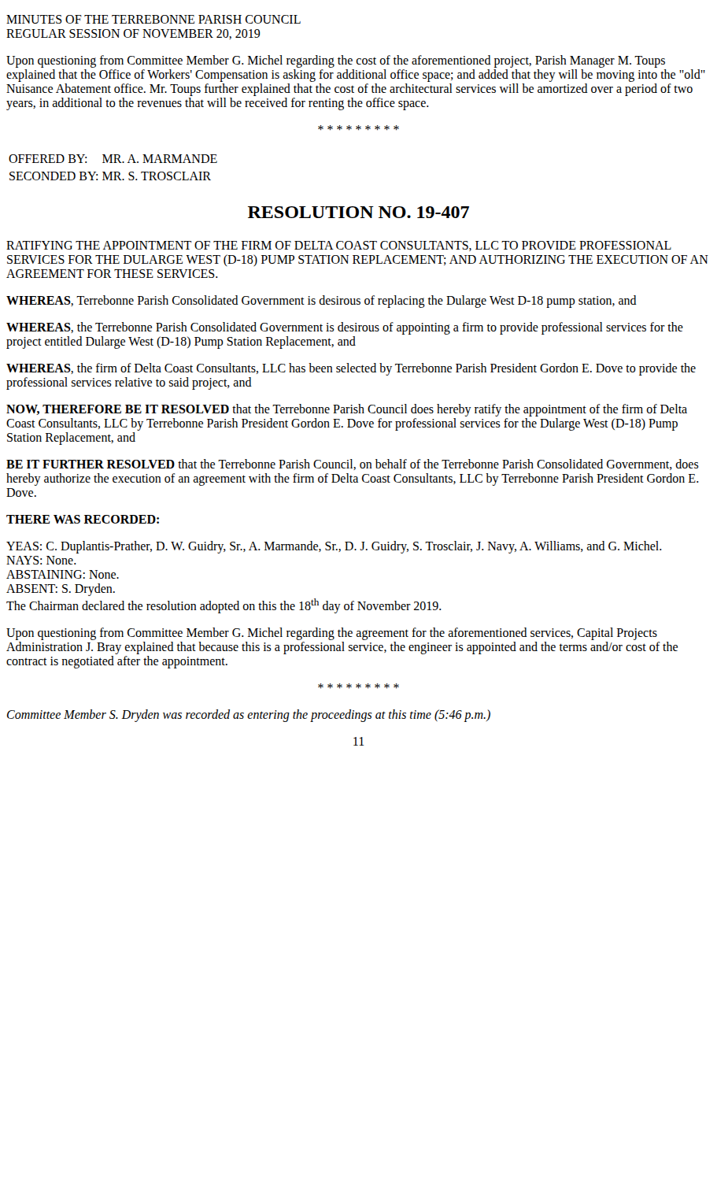MINUTES OF THE TERREBONNE PARISH COUNCIL
REGULAR SESSION OF NOVEMBER 20, 2019
Upon questioning from Committee Member G. Michel regarding the cost of the aforementioned project, Parish Manager M. Toups explained that the Office of Workers' Compensation is asking for additional office space; and added that they will be moving into the "old" Nuisance Abatement office. Mr. Toups further explained that the cost of the architectural services will be amortized over a period of two years, in additional to the revenues that will be received for renting the office space.
* * * * * * * * *
| OFFERED BY: | MR. A. MARMANDE |
| SECONDED BY: | MR. S. TROSCLAIR |
RESOLUTION NO. 19-407
RATIFYING THE APPOINTMENT OF THE FIRM OF DELTA COAST CONSULTANTS, LLC TO PROVIDE PROFESSIONAL SERVICES FOR THE DULARGE WEST (D-18) PUMP STATION REPLACEMENT; AND AUTHORIZING THE EXECUTION OF AN AGREEMENT FOR THESE SERVICES.
WHEREAS, Terrebonne Parish Consolidated Government is desirous of replacing the Dularge West D-18 pump station, and
WHEREAS, the Terrebonne Parish Consolidated Government is desirous of appointing a firm to provide professional services for the project entitled Dularge West (D-18) Pump Station Replacement, and
WHEREAS, the firm of Delta Coast Consultants, LLC has been selected by Terrebonne Parish President Gordon E. Dove to provide the professional services relative to said project, and
NOW, THEREFORE BE IT RESOLVED that the Terrebonne Parish Council does hereby ratify the appointment of the firm of Delta Coast Consultants, LLC by Terrebonne Parish President Gordon E. Dove for professional services for the Dularge West (D-18) Pump Station Replacement, and
BE IT FURTHER RESOLVED that the Terrebonne Parish Council, on behalf of the Terrebonne Parish Consolidated Government, does hereby authorize the execution of an agreement with the firm of Delta Coast Consultants, LLC by Terrebonne Parish President Gordon E. Dove.
THERE WAS RECORDED:
YEAS: C. Duplantis-Prather, D. W. Guidry, Sr., A. Marmande, Sr., D. J. Guidry, S. Trosclair, J. Navy, A. Williams, and G. Michel.
NAYS: None.
ABSTAINING: None.
ABSENT: S. Dryden.
The Chairman declared the resolution adopted on this the 18th day of November 2019.
Upon questioning from Committee Member G. Michel regarding the agreement for the aforementioned services, Capital Projects Administration J. Bray explained that because this is a professional service, the engineer is appointed and the terms and/or cost of the contract is negotiated after the appointment.
* * * * * * * * *
Committee Member S. Dryden was recorded as entering the proceedings at this time (5:46 p.m.)
11